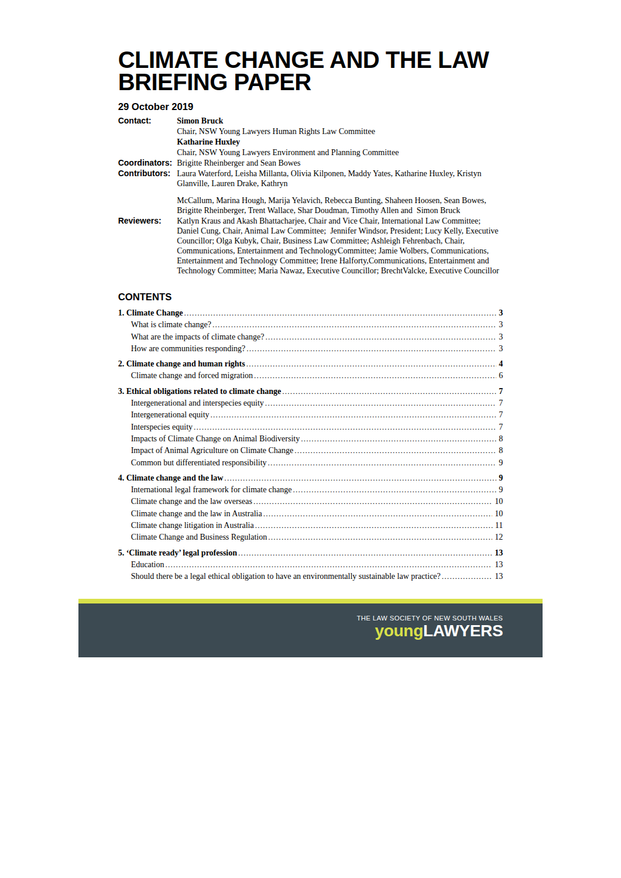Climate Change and the Law
Briefing Paper
29 October 2019
| Contact: | Simon Bruck |
| | Chair, NSW Young Lawyers Human Rights Law Committee |
| | Katharine Huxley |
| | Chair, NSW Young Lawyers Environment and Planning Committee |
| Coordinators: | Brigitte Rheinberger and Sean Bowes |
| Contributors: | Laura Waterford, Leisha Millanta, Olivia Kilponen, Maddy Yates, Katharine Huxley, Kristyn Glanville, Lauren Drake, Kathryn |
| | McCallum, Marina Hough, Marija Yelavich, Rebecca Bunting, Shaheen Hoosen, Sean Bowes, Brigitte Rheinberger, Trent Wallace, Shar Doudman, Timothy Allen and Simon Bruck |
| Reviewers: | Katlyn Kraus and Akash Bhattacharjee, Chair and Vice Chair, International Law Committee; Daniel Cung, Chair, Animal Law Committee; Jennifer Windsor, President; Lucy Kelly, Executive Councillor; Olga Kubyk, Chair, Business Law Committee; Ashleigh Fehrenbach, Chair, Communications, Entertainment and TechnologyCommittee; Jamie Wolbers, Communications, Entertainment and Technology Committee; Irene Halforty,Communications, Entertainment and Technology Committee; Maria Nawaz, Executive Councillor; BrechtValcke, Executive Councillor |
Contents
1. Climate Change.................................................................................................................................................. 3
What is climate change?.................................................................................................................................................. 3
What are the impacts of climate change?.................................................................................................................. 3
How are communities responding?.................................................................................................................. 3
2. Climate change and human rights.................................................................................................................. 4
Climate change and forced migration.................................................................................................................. 6
3. Ethical obligations related to climate change.................................................................................................. 7
Intergenerational and interspecies equity.................................................................................................................. 7
Intergenerational equity.................................................................................................................................................. 7
Interspecies equity.................................................................................................................................................. 7
Impacts of Climate Change on Animal Biodiversity.................................................................................................. 8
Impact of Animal Agriculture on Climate Change.................................................................................................. 8
Common but differentiated responsibility.................................................................................................................. 9
4. Climate change and the law.................................................................................................................. 9
International legal framework for climate change.................................................................................................. 9
Climate change and the law overseas.................................................................................................................. 10
Climate change and the law in Australia.................................................................................................................. 10
Climate change litigation in Australia.................................................................................................................. 11
Climate Change and Business Regulation.................................................................................................................. 12
5. ‘Climate ready’ legal profession.................................................................................................................. 13
Education.................................................................................................................................................. 13
Should there be a legal ethical obligation to have an environmentally sustainable law practice?..................................... 13
THE LAW SOCIETY OF NEW SOUTH WALES
young LAWYERS